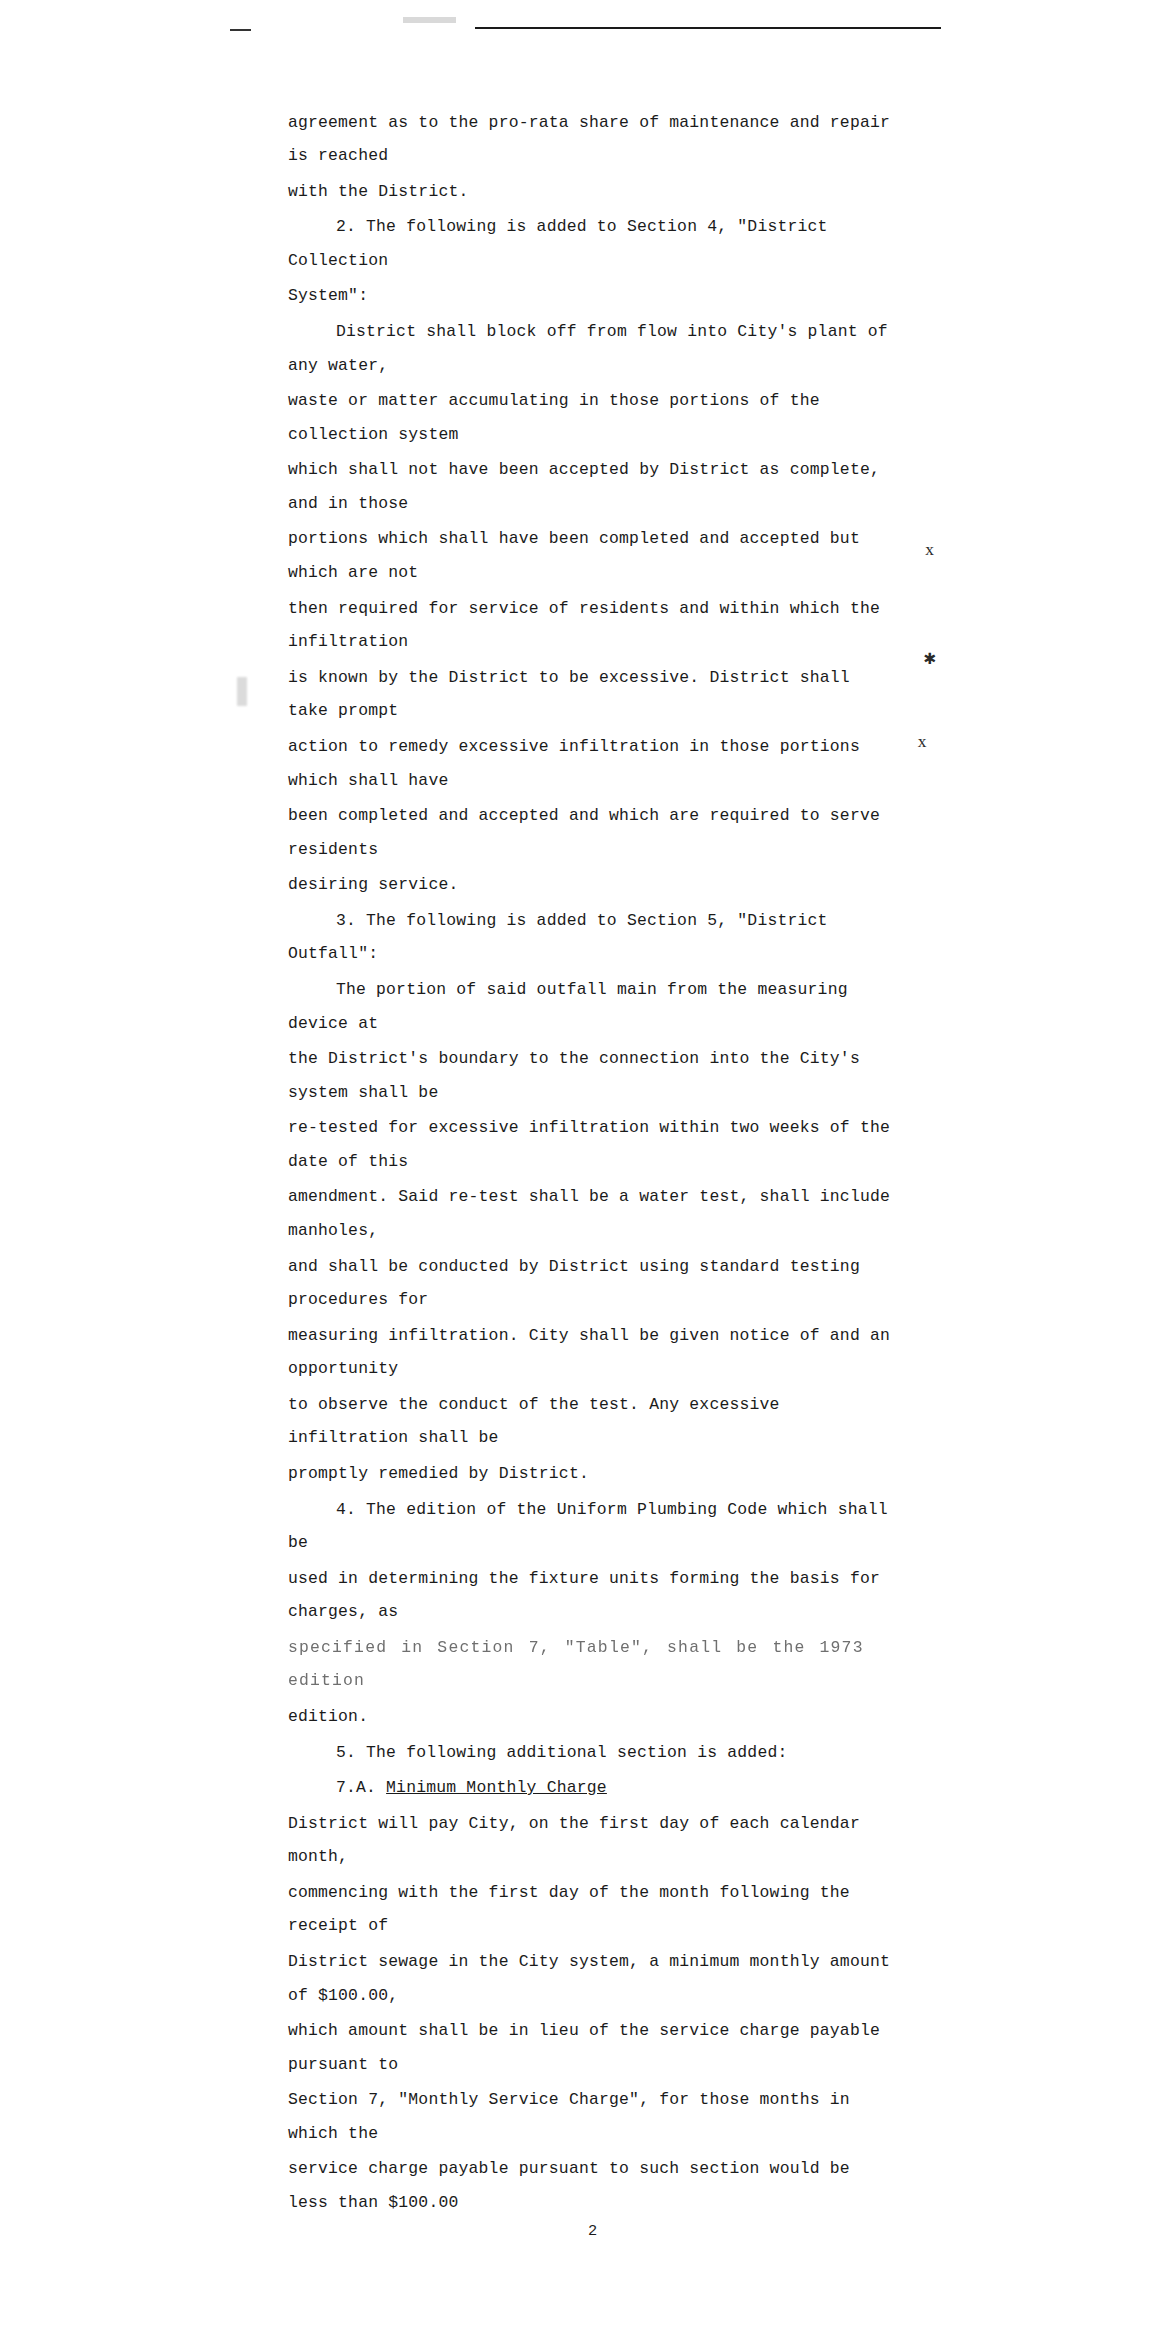x ✱ x
agreement as to the pro-rata share of maintenance and repair is reached
with the District.
2. The following is added to Section 4, "District Collection
System":
District shall block off from flow into City's plant of any water,
waste or matter accumulating in those portions of the collection system
which shall not have been accepted by District as complete, and in those
portions which shall have been completed and accepted but which are not
then required for service of residents and within which the infiltration
is known by the District to be excessive. District shall take prompt
action to remedy excessive infiltration in those portions which shall have
been completed and accepted and which are required to serve residents
desiring service.
3. The following is added to Section 5, "District Outfall":
The portion of said outfall main from the measuring device at
the District's boundary to the connection into the City's system shall be
re-tested for excessive infiltration within two weeks of the date of this
amendment. Said re-test shall be a water test, shall include manholes,
and shall be conducted by District using standard testing procedures for
measuring infiltration. City shall be given notice of and an opportunity
to observe the conduct of the test. Any excessive infiltration shall be
promptly remedied by District.
4. The edition of the Uniform Plumbing Code which shall be
used in determining the fixture units forming the basis for charges, as
specified in Section 7, "Table", shall be the 1973 edition
edition.
5. The following additional section is added:
7.A. Minimum Monthly Charge
District will pay City, on the first day of each calendar month,
commencing with the first day of the month following the receipt of
District sewage in the City system, a minimum monthly amount of $100.00,
which amount shall be in lieu of the service charge payable pursuant to
Section 7, "Monthly Service Charge", for those months in which the
service charge payable pursuant to such section would be less than $100.00
2